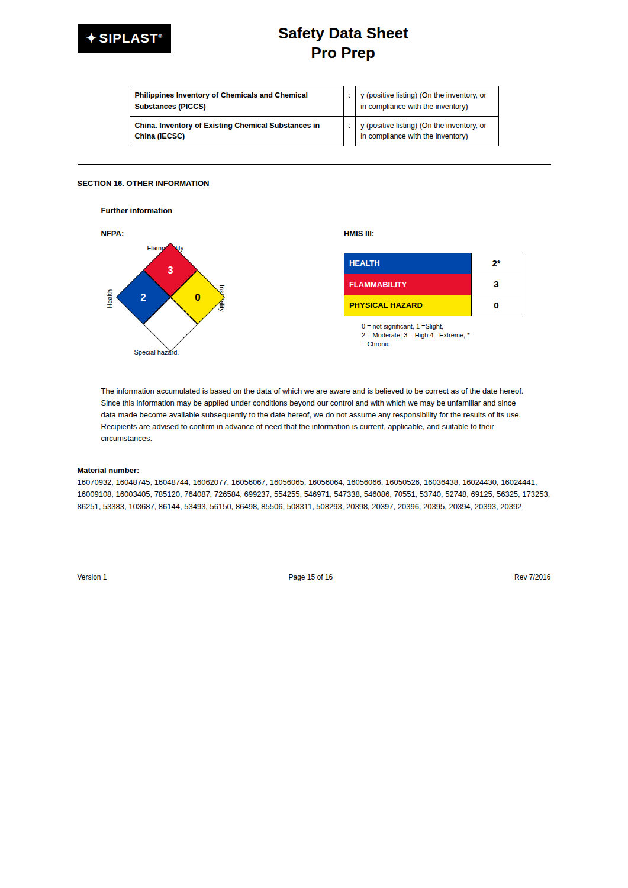✦SIPLAST®
Safety Data Sheet
Pro Prep
| Philippines Inventory of Chemicals and Chemical Substances (PICCS) | : | y (positive listing) (On the inventory, or in compliance with the inventory) |
| China. Inventory of Existing Chemical Substances in China (IECSC) | : | y (positive listing) (On the inventory, or in compliance with the inventory) |
SECTION 16. OTHER INFORMATION
Further information
NFPA:
Flammability
Health
Instability
Special hazard.
3
0
2
HMIS III:
| HEALTH | 2* |
| FLAMMABILITY | 3 |
| PHYSICAL HAZARD | 0 |
0 = not significant, 1 =Slight,
2 = Moderate, 3 = High 4 =Extreme, *
= Chronic
The information accumulated is based on the data of which we are aware and is believed to be correct as of the date hereof. Since this information may be applied under conditions beyond our control and with which we may be unfamiliar and since data made become available subsequently to the date hereof, we do not assume any responsibility for the results of its use. Recipients are advised to confirm in advance of need that the information is current, applicable, and suitable to their circumstances.
Material number: 16070932, 16048745, 16048744, 16062077, 16056067, 16056065, 16056064, 16056066, 16050526, 16036438, 16024430, 16024441, 16009108, 16003405, 785120, 764087, 726584, 699237, 554255, 546971, 547338, 546086, 70551, 53740, 52748, 69125, 56325, 173253, 86251, 53383, 103687, 86144, 53493, 56150, 86498, 85506, 508311, 508293, 20398, 20397, 20396, 20395, 20394, 20393, 20392
Version 1 Page 15 of 16 Rev 7/2016